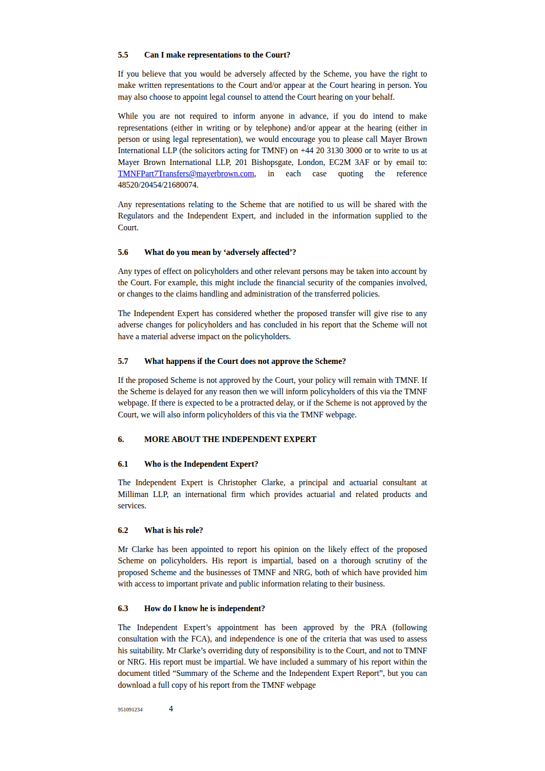5.5 Can I make representations to the Court?
If you believe that you would be adversely affected by the Scheme, you have the right to make written representations to the Court and/or appear at the Court hearing in person. You may also choose to appoint legal counsel to attend the Court hearing on your behalf.
While you are not required to inform anyone in advance, if you do intend to make representations (either in writing or by telephone) and/or appear at the hearing (either in person or using legal representation), we would encourage you to please call Mayer Brown International LLP (the solicitors acting for TMNF) on +44 20 3130 3000 or to write to us at Mayer Brown International LLP, 201 Bishopsgate, London, EC2M 3AF or by email to: TMNFPart7Transfers@mayerbrown.com, in each case quoting the reference 48520/20454/21680074.
Any representations relating to the Scheme that are notified to us will be shared with the Regulators and the Independent Expert, and included in the information supplied to the Court.
5.6 What do you mean by ‘adversely affected’?
Any types of effect on policyholders and other relevant persons may be taken into account by the Court. For example, this might include the financial security of the companies involved, or changes to the claims handling and administration of the transferred policies.
The Independent Expert has considered whether the proposed transfer will give rise to any adverse changes for policyholders and has concluded in his report that the Scheme will not have a material adverse impact on the policyholders.
5.7 What happens if the Court does not approve the Scheme?
If the proposed Scheme is not approved by the Court, your policy will remain with TMNF. If the Scheme is delayed for any reason then we will inform policyholders of this via the TMNF webpage. If there is expected to be a protracted delay, or if the Scheme is not approved by the Court, we will also inform policyholders of this via the TMNF webpage.
6. MORE ABOUT THE INDEPENDENT EXPERT
6.1 Who is the Independent Expert?
The Independent Expert is Christopher Clarke, a principal and actuarial consultant at Milliman LLP, an international firm which provides actuarial and related products and services.
6.2 What is his role?
Mr Clarke has been appointed to report his opinion on the likely effect of the proposed Scheme on policyholders. His report is impartial, based on a thorough scrutiny of the proposed Scheme and the businesses of TMNF and NRG, both of which have provided him with access to important private and public information relating to their business.
6.3 How do I know he is independent?
The Independent Expert’s appointment has been approved by the PRA (following consultation with the FCA), and independence is one of the criteria that was used to assess his suitability. Mr Clarke’s overriding duty of responsibility is to the Court, and not to TMNF or NRG. His report must be impartial. We have included a summary of his report within the document titled “Summary of the Scheme and the Independent Expert Report”, but you can download a full copy of his report from the TMNF webpage
951091234 4